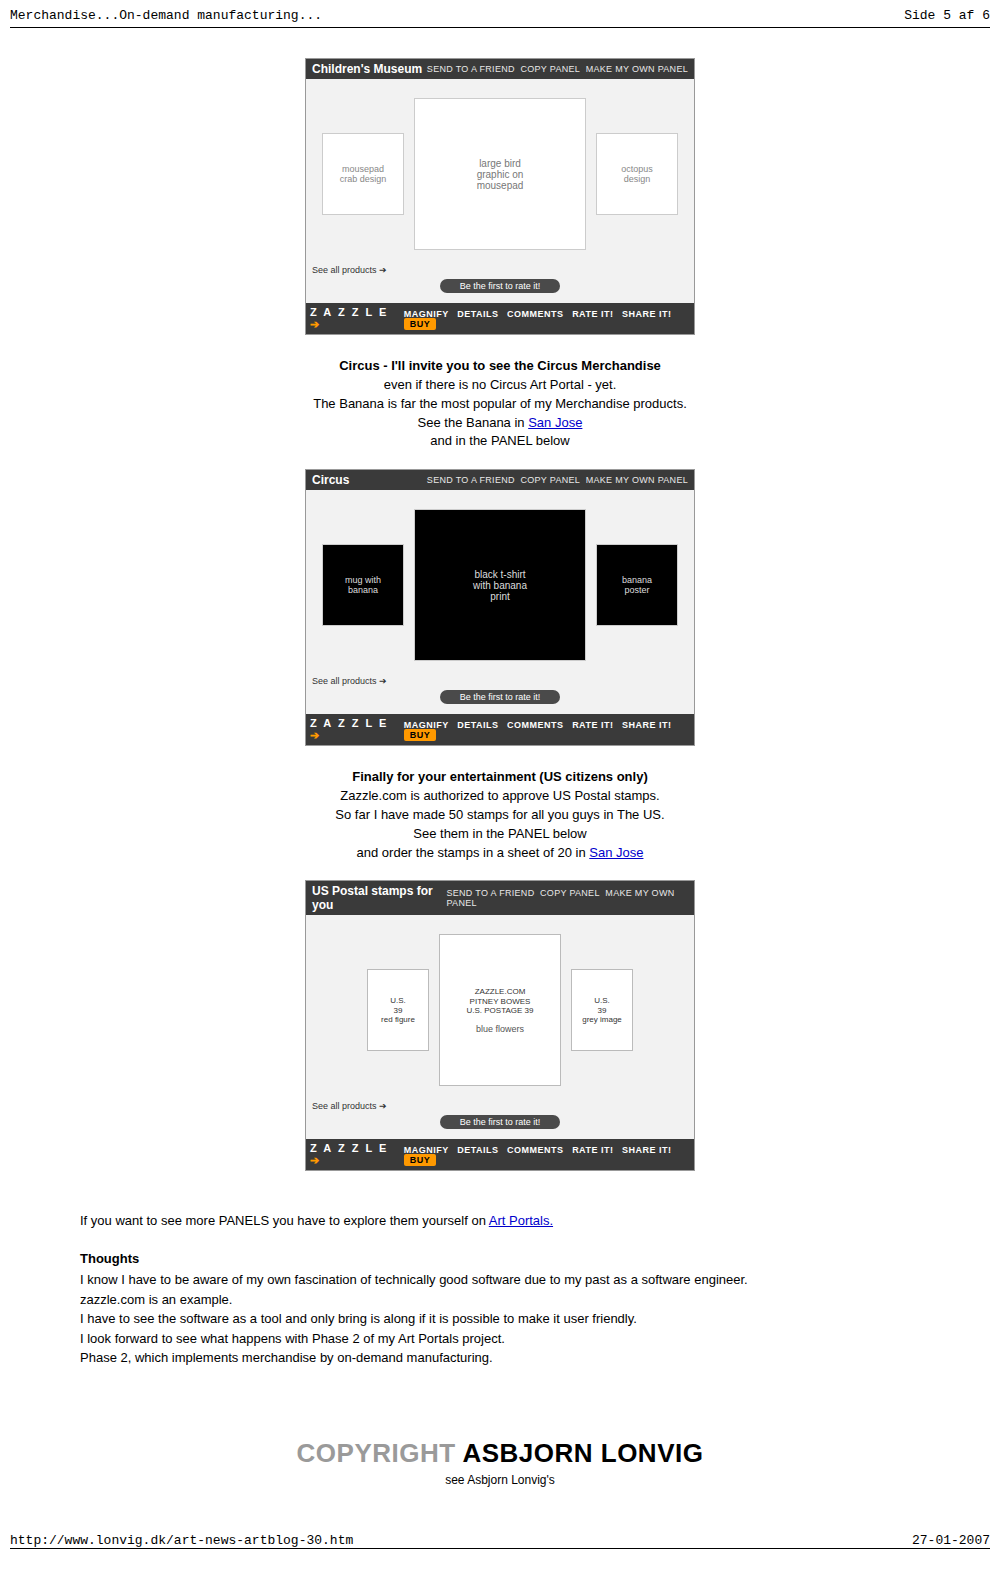Merchandise...On-demand manufacturing...
Side 5 af 6
Children's Museum SEND TO A FRIEND COPY PANEL MAKE MY OWN PANEL
mousepad
crab design
large bird
graphic on
mousepad
octopus
design
See all products ➔
Be the first to rate it!
Z A Z Z L E ➔ MAGNIFY DETAILS COMMENTS RATE IT! SHARE IT! BUY
Circus - I'll invite you to see the Circus Merchandise
even if there is no Circus Art Portal - yet.
The Banana is far the most popular of my Merchandise products.
See the Banana in San Jose
and in the PANEL below
Circus SEND TO A FRIEND COPY PANEL MAKE MY OWN PANEL
mug with
banana
black t-shirt
with banana
print
banana
poster
See all products ➔
Be the first to rate it!
Z A Z Z L E ➔ MAGNIFY DETAILS COMMENTS RATE IT! SHARE IT! BUY
Finally for your entertainment (US citizens only)
Zazzle.com is authorized to approve US Postal stamps.
So far I have made 50 stamps for all you guys in The US.
See them in the PANEL below
and order the stamps in a sheet of 20 in San Jose
US Postal stamps for you SEND TO A FRIEND COPY PANEL MAKE MY OWN PANEL
U.S.
39
red figure
ZAZZLE.COM
PITNEY BOWES
U.S. POSTAGE 39
blue flowers
U.S.
39
grey image
See all products ➔
Be the first to rate it!
Z A Z Z L E ➔ MAGNIFY DETAILS COMMENTS RATE IT! SHARE IT! BUY
If you want to see more PANELS you have to explore them yourself on Art Portals.
Thoughts
I know I have to be aware of my own fascination of technically good software due to my past as a software engineer.
zazzle.com is an example.
I have to see the software as a tool and only bring is along if it is possible to make it user friendly.
I look forward to see what happens with Phase 2 of my Art Portals project.
Phase 2, which implements merchandise by on-demand manufacturing.
COPYRIGHT ASBJORN LONVIG
see Asbjorn Lonvig's
http://www.lonvig.dk/art-news-artblog-30.htm
27-01-2007